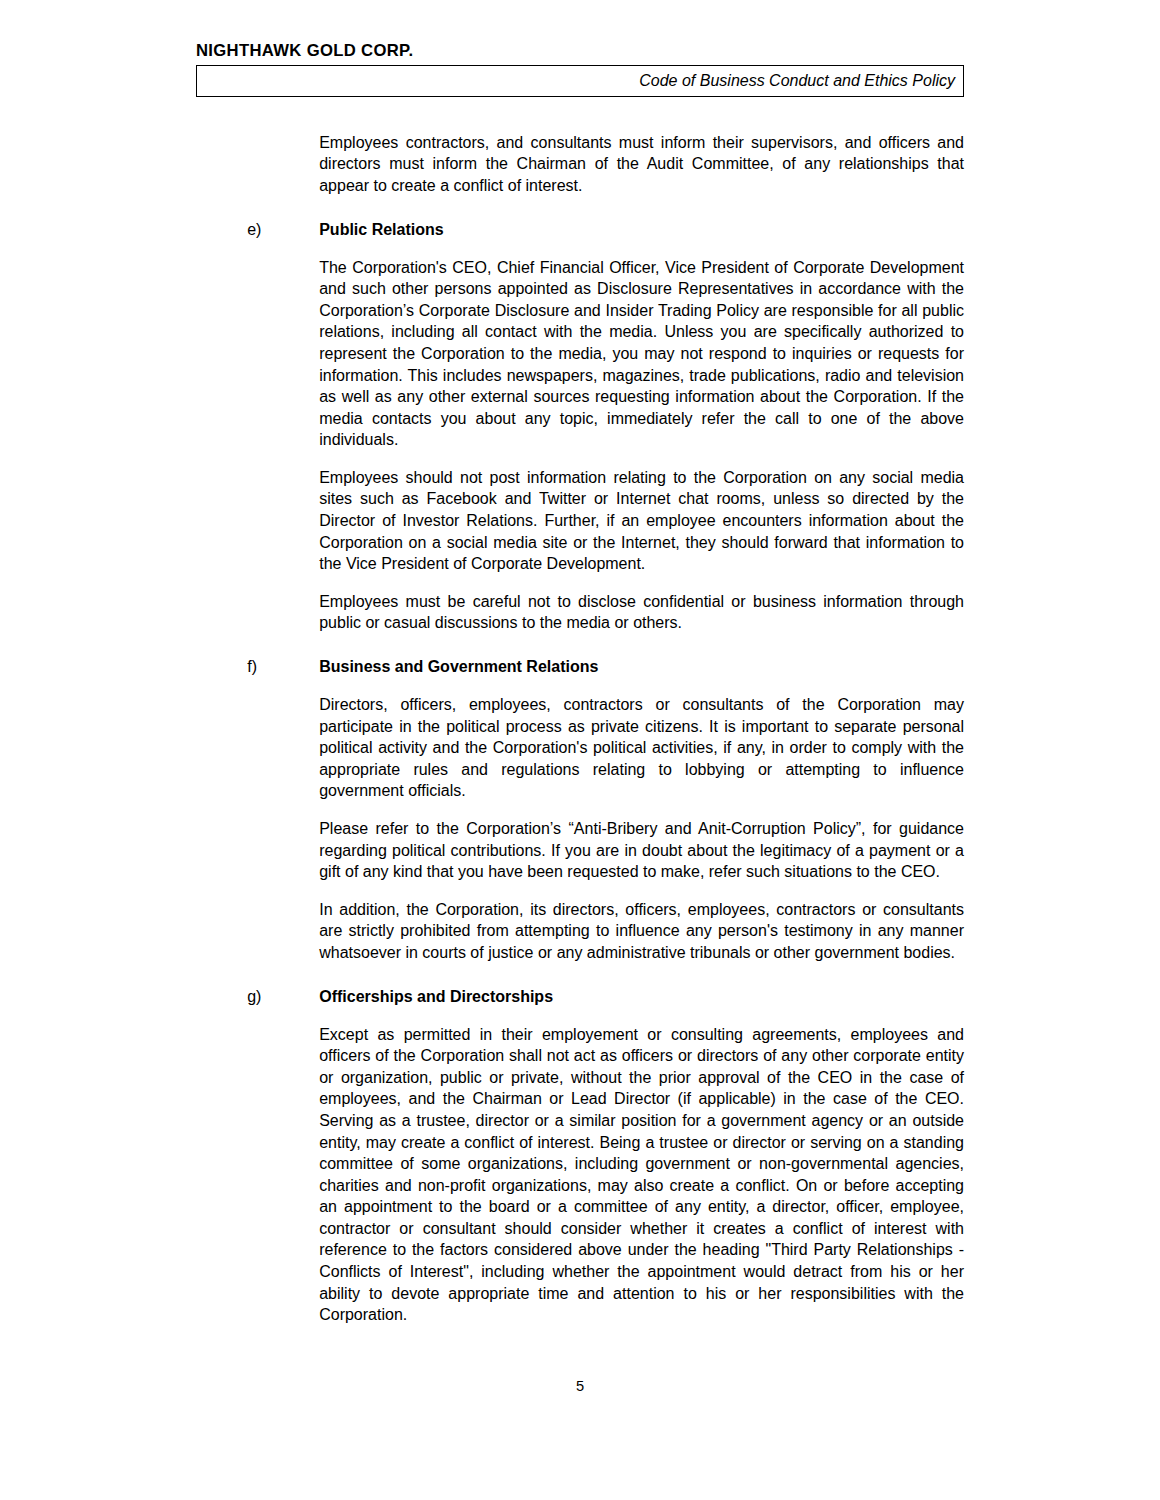NIGHTHAWK GOLD CORP.
Code of Business Conduct and Ethics Policy
Employees contractors, and consultants must inform their supervisors, and officers and directors must inform the Chairman of the Audit Committee, of any relationships that appear to create a conflict of interest.
e)
Public Relations
The Corporation's CEO, Chief Financial Officer, Vice President of Corporate Development and such other persons appointed as Disclosure Representatives in accordance with the Corporation’s Corporate Disclosure and Insider Trading Policy are responsible for all public relations, including all contact with the media. Unless you are specifically authorized to represent the Corporation to the media, you may not respond to inquiries or requests for information. This includes newspapers, magazines, trade publications, radio and television as well as any other external sources requesting information about the Corporation. If the media contacts you about any topic, immediately refer the call to one of the above individuals.
Employees should not post information relating to the Corporation on any social media sites such as Facebook and Twitter or Internet chat rooms, unless so directed by the Director of Investor Relations. Further, if an employee encounters information about the Corporation on a social media site or the Internet, they should forward that information to the Vice President of Corporate Development.
Employees must be careful not to disclose confidential or business information through public or casual discussions to the media or others.
f)
Business and Government Relations
Directors, officers, employees, contractors or consultants of the Corporation may participate in the political process as private citizens. It is important to separate personal political activity and the Corporation's political activities, if any, in order to comply with the appropriate rules and regulations relating to lobbying or attempting to influence government officials.
Please refer to the Corporation’s “Anti-Bribery and Anit-Corruption Policy”, for guidance regarding political contributions. If you are in doubt about the legitimacy of a payment or a gift of any kind that you have been requested to make, refer such situations to the CEO.
In addition, the Corporation, its directors, officers, employees, contractors or consultants are strictly prohibited from attempting to influence any person's testimony in any manner whatsoever in courts of justice or any administrative tribunals or other government bodies.
g)
Officerships and Directorships
Except as permitted in their employement or consulting agreements, employees and officers of the Corporation shall not act as officers or directors of any other corporate entity or organization, public or private, without the prior approval of the CEO in the case of employees, and the Chairman or Lead Director (if applicable) in the case of the CEO. Serving as a trustee, director or a similar position for a government agency or an outside entity, may create a conflict of interest. Being a trustee or director or serving on a standing committee of some organizations, including government or non-governmental agencies, charities and non-profit organizations, may also create a conflict. On or before accepting an appointment to the board or a committee of any entity, a director, officer, employee, contractor or consultant should consider whether it creates a conflict of interest with reference to the factors considered above under the heading "Third Party Relationships - Conflicts of Interest", including whether the appointment would detract from his or her ability to devote appropriate time and attention to his or her responsibilities with the Corporation.
5